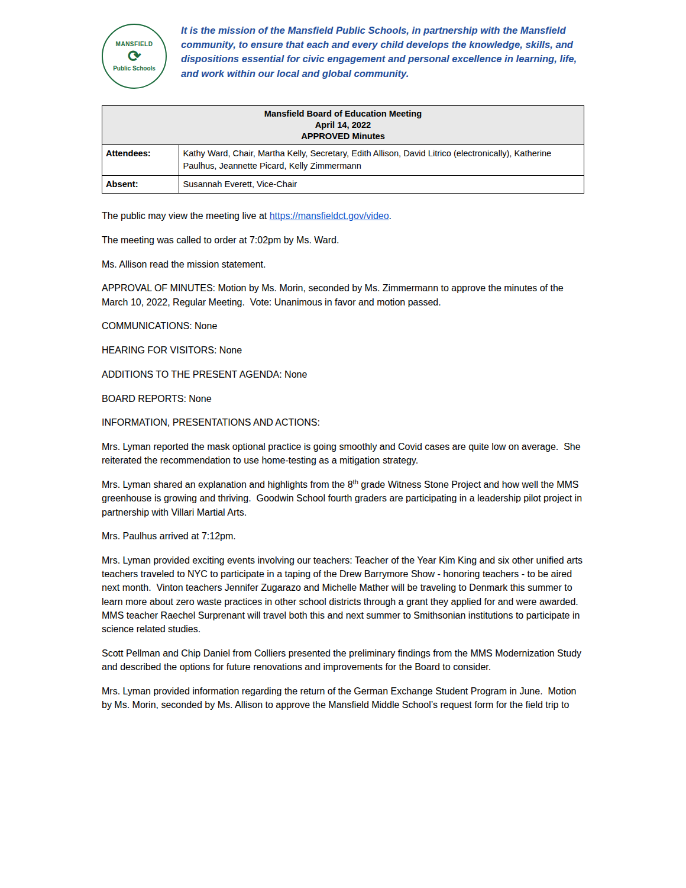MANSFIELD ⟳ Public Schools
It is the mission of the Mansfield Public Schools, in partnership with the Mansfield community, to ensure that each and every child develops the knowledge, skills, and dispositions essential for civic engagement and personal excellence in learning, life, and work within our local and global community.
| Mansfield Board of Education Meeting April 14, 2022 APPROVED Minutes |
| --- |
| Attendees: | Kathy Ward, Chair, Martha Kelly, Secretary, Edith Allison, David Litrico (electronically), Katherine Paulhus, Jeannette Picard, Kelly Zimmermann |
| Absent: | Susannah Everett, Vice-Chair |
The public may view the meeting live at https://mansfieldct.gov/video.
The meeting was called to order at 7:02pm by Ms. Ward.
Ms. Allison read the mission statement.
APPROVAL OF MINUTES: Motion by Ms. Morin, seconded by Ms. Zimmermann to approve the minutes of the March 10, 2022, Regular Meeting. Vote: Unanimous in favor and motion passed.
COMMUNICATIONS: None
HEARING FOR VISITORS: None
ADDITIONS TO THE PRESENT AGENDA: None
BOARD REPORTS: None
INFORMATION, PRESENTATIONS AND ACTIONS:
Mrs. Lyman reported the mask optional practice is going smoothly and Covid cases are quite low on average. She reiterated the recommendation to use home-testing as a mitigation strategy.
Mrs. Lyman shared an explanation and highlights from the 8th grade Witness Stone Project and how well the MMS greenhouse is growing and thriving. Goodwin School fourth graders are participating in a leadership pilot project in partnership with Villari Martial Arts.
Mrs. Paulhus arrived at 7:12pm.
Mrs. Lyman provided exciting events involving our teachers: Teacher of the Year Kim King and six other unified arts teachers traveled to NYC to participate in a taping of the Drew Barrymore Show - honoring teachers - to be aired next month. Vinton teachers Jennifer Zugarazo and Michelle Mather will be traveling to Denmark this summer to learn more about zero waste practices in other school districts through a grant they applied for and were awarded. MMS teacher Raechel Surprenant will travel both this and next summer to Smithsonian institutions to participate in science related studies.
Scott Pellman and Chip Daniel from Colliers presented the preliminary findings from the MMS Modernization Study and described the options for future renovations and improvements for the Board to consider.
Mrs. Lyman provided information regarding the return of the German Exchange Student Program in June. Motion by Ms. Morin, seconded by Ms. Allison to approve the Mansfield Middle School’s request form for the field trip to